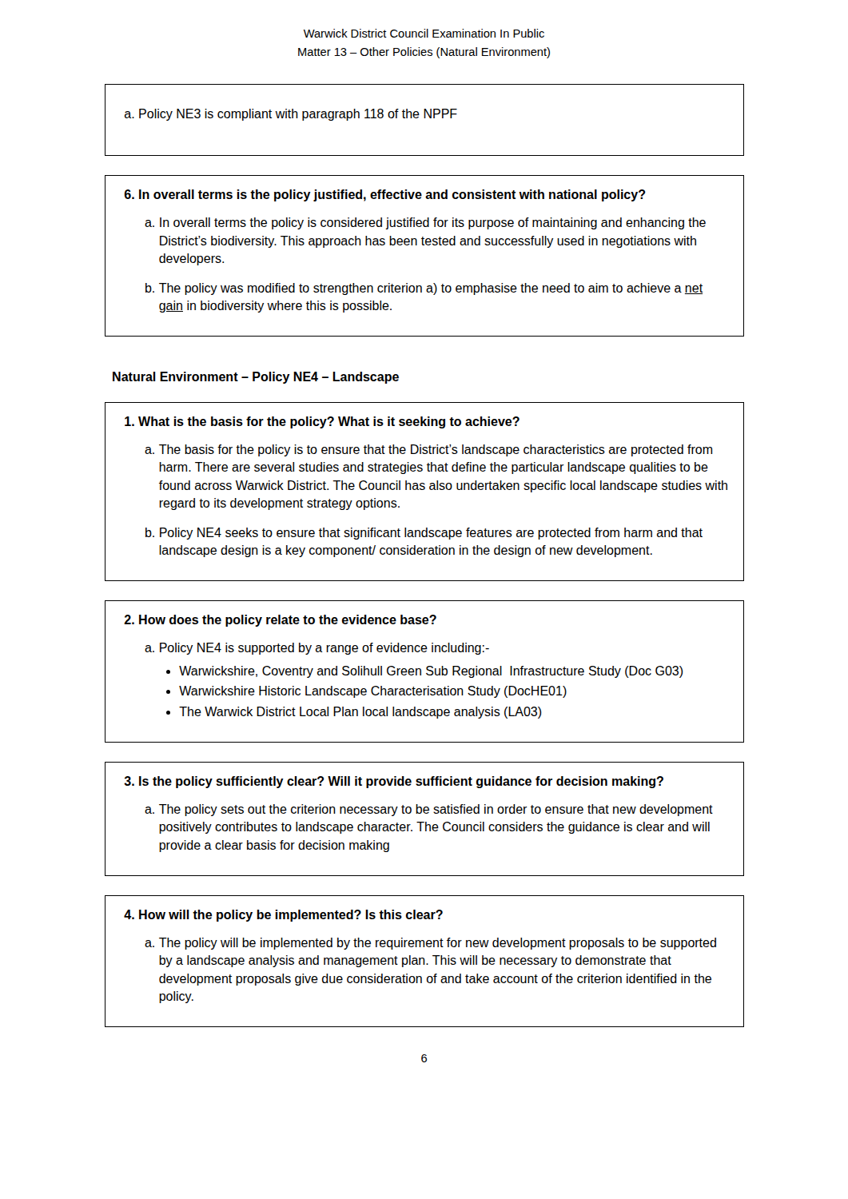Warwick District Council Examination In Public
Matter 13 – Other Policies (Natural Environment)
Policy NE3 is compliant with paragraph 118 of the NPPF
In overall terms is the policy justified, effective and consistent with national policy?
In overall terms the policy is considered justified for its purpose of maintaining and enhancing the District’s biodiversity. This approach has been tested and successfully used in negotiations with developers.
The policy was modified to strengthen criterion a) to emphasise the need to aim to achieve a net gain in biodiversity where this is possible.
Natural Environment – Policy NE4 – Landscape
What is the basis for the policy? What is it seeking to achieve?
The basis for the policy is to ensure that the District’s landscape characteristics are protected from harm. There are several studies and strategies that define the particular landscape qualities to be found across Warwick District. The Council has also undertaken specific local landscape studies with regard to its development strategy options.
Policy NE4 seeks to ensure that significant landscape features are protected from harm and that landscape design is a key component/ consideration in the design of new development.
How does the policy relate to the evidence base?
Policy NE4 is supported by a range of evidence including:-
Warwickshire, Coventry and Solihull Green Sub Regional Infrastructure Study (Doc G03)
Warwickshire Historic Landscape Characterisation Study (DocHE01)
The Warwick District Local Plan local landscape analysis (LA03)
Is the policy sufficiently clear? Will it provide sufficient guidance for decision making?
The policy sets out the criterion necessary to be satisfied in order to ensure that new development positively contributes to landscape character. The Council considers the guidance is clear and will provide a clear basis for decision making
How will the policy be implemented? Is this clear?
The policy will be implemented by the requirement for new development proposals to be supported by a landscape analysis and management plan. This will be necessary to demonstrate that development proposals give due consideration of and take account of the criterion identified in the policy.
6